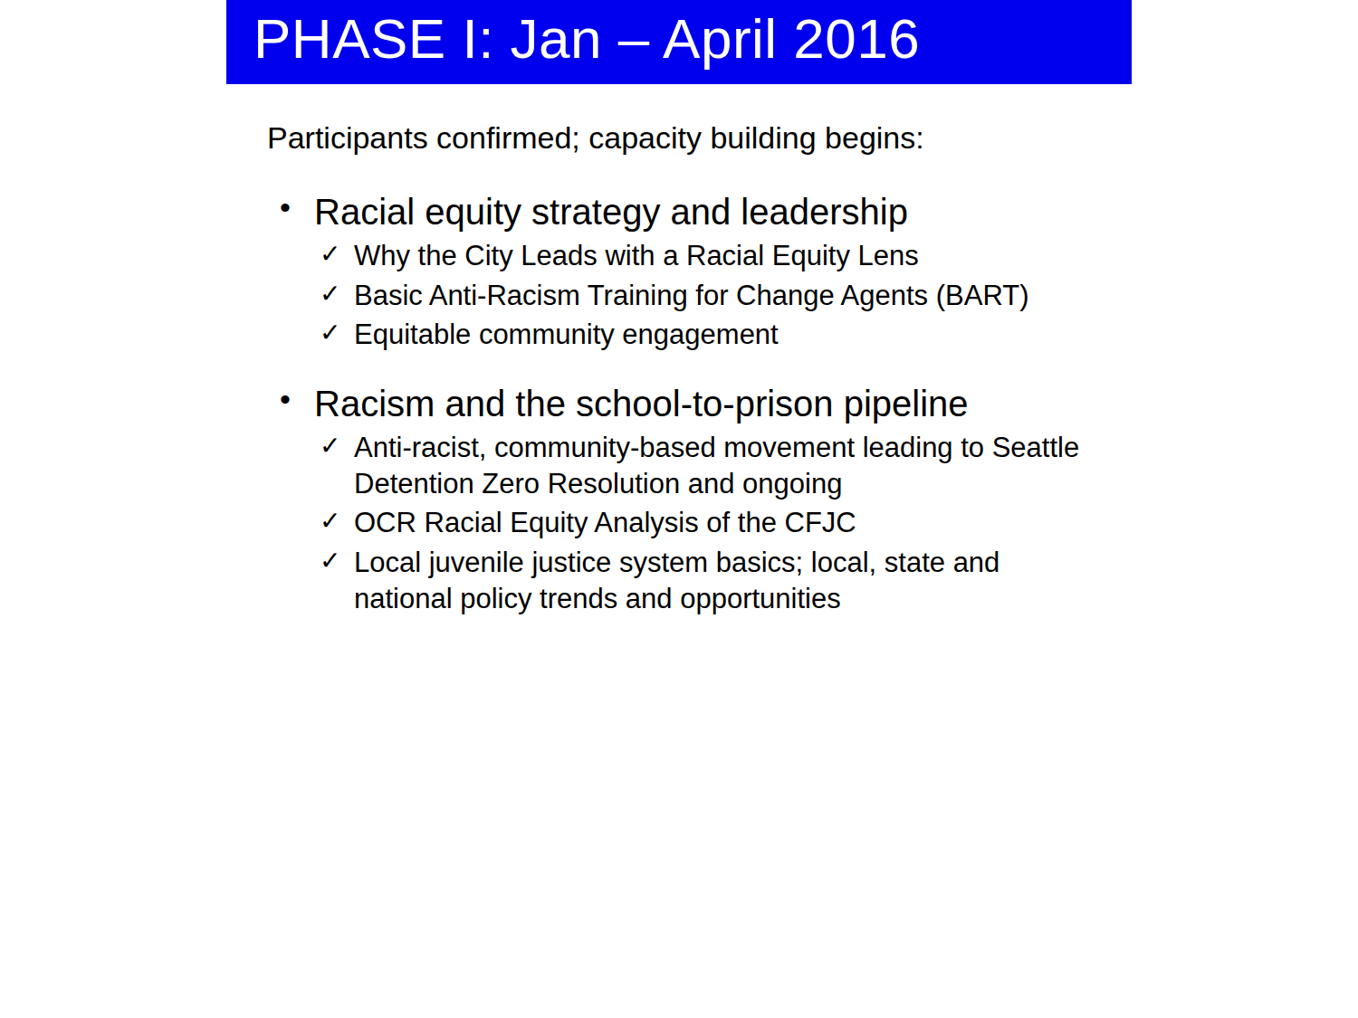PHASE I: Jan – April 2016
Participants confirmed; capacity building begins:
Racial equity strategy and leadership
Why the City Leads with a Racial Equity Lens
Basic Anti-Racism Training for Change Agents (BART)
Equitable community engagement
Racism and the school-to-prison pipeline
Anti-racist, community-based movement leading to Seattle Detention Zero Resolution and ongoing
OCR Racial Equity Analysis of the CFJC
Local juvenile justice system basics; local, state and national policy trends and opportunities